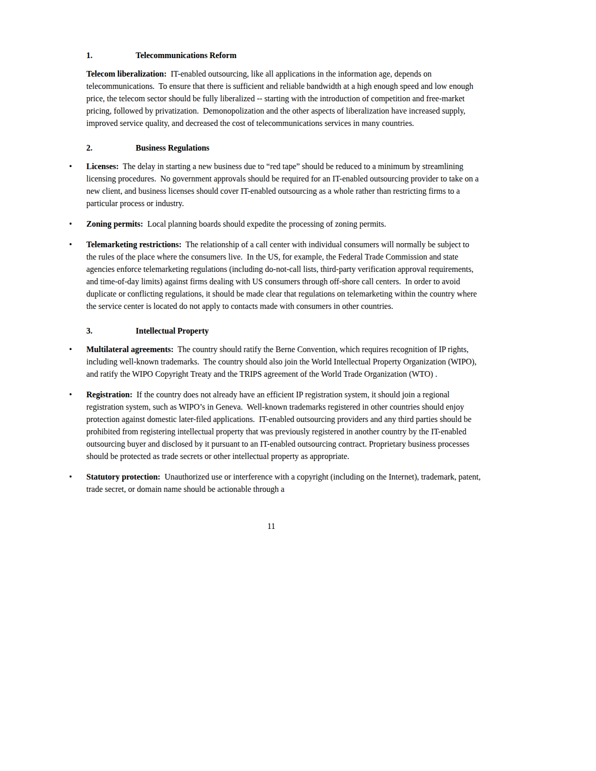1. Telecommunications Reform
Telecom liberalization: IT-enabled outsourcing, like all applications in the information age, depends on telecommunications. To ensure that there is sufficient and reliable bandwidth at a high enough speed and low enough price, the telecom sector should be fully liberalized -- starting with the introduction of competition and free-market pricing, followed by privatization. Demonopolization and the other aspects of liberalization have increased supply, improved service quality, and decreased the cost of telecommunications services in many countries.
2. Business Regulations
Licenses: The delay in starting a new business due to “red tape” should be reduced to a minimum by streamlining licensing procedures. No government approvals should be required for an IT-enabled outsourcing provider to take on a new client, and business licenses should cover IT-enabled outsourcing as a whole rather than restricting firms to a particular process or industry.
Zoning permits: Local planning boards should expedite the processing of zoning permits.
Telemarketing restrictions: The relationship of a call center with individual consumers will normally be subject to the rules of the place where the consumers live. In the US, for example, the Federal Trade Commission and state agencies enforce telemarketing regulations (including do-not-call lists, third-party verification approval requirements, and time-of-day limits) against firms dealing with US consumers through off-shore call centers. In order to avoid duplicate or conflicting regulations, it should be made clear that regulations on telemarketing within the country where the service center is located do not apply to contacts made with consumers in other countries.
3. Intellectual Property
Multilateral agreements: The country should ratify the Berne Convention, which requires recognition of IP rights, including well-known trademarks. The country should also join the World Intellectual Property Organization (WIPO), and ratify the WIPO Copyright Treaty and the TRIPS agreement of the World Trade Organization (WTO) .
Registration: If the country does not already have an efficient IP registration system, it should join a regional registration system, such as WIPO’s in Geneva. Well-known trademarks registered in other countries should enjoy protection against domestic later-filed applications. IT-enabled outsourcing providers and any third parties should be prohibited from registering intellectual property that was previously registered in another country by the IT-enabled outsourcing buyer and disclosed by it pursuant to an IT-enabled outsourcing contract. Proprietary business processes should be protected as trade secrets or other intellectual property as appropriate.
Statutory protection: Unauthorized use or interference with a copyright (including on the Internet), trademark, patent, trade secret, or domain name should be actionable through a
11